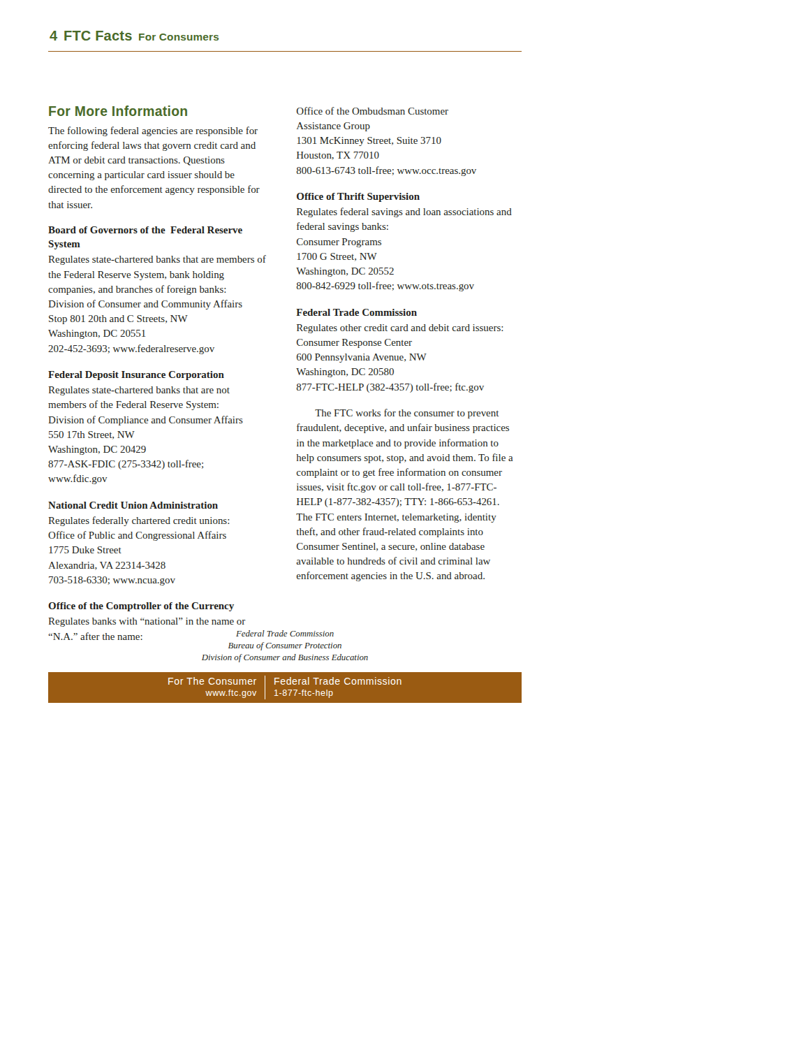4 FTC Facts For Consumers
For More Information
The following federal agencies are responsible for enforcing federal laws that govern credit card and ATM or debit card transactions. Questions concerning a particular card issuer should be directed to the enforcement agency responsible for that issuer.
Board of Governors of the Federal Reserve System
Regulates state-chartered banks that are members of the Federal Reserve System, bank holding companies, and branches of foreign banks:
Division of Consumer and Community Affairs
Stop 801 20th and C Streets, NW
Washington, DC 20551
202-452-3693; www.federalreserve.gov
Federal Deposit Insurance Corporation
Regulates state-chartered banks that are not members of the Federal Reserve System:
Division of Compliance and Consumer Affairs
550 17th Street, NW
Washington, DC 20429
877-ASK-FDIC (275-3342) toll-free;
www.fdic.gov
National Credit Union Administration
Regulates federally chartered credit unions:
Office of Public and Congressional Affairs
1775 Duke Street
Alexandria, VA 22314-3428
703-518-6330; www.ncua.gov
Office of the Comptroller of the Currency
Regulates banks with “national” in the name or “N.A.” after the name:
Office of the Ombudsman Customer
Assistance Group
1301 McKinney Street, Suite 3710
Houston, TX 77010
800-613-6743 toll-free; www.occ.treas.gov
Office of Thrift Supervision
Regulates federal savings and loan associations and federal savings banks:
Consumer Programs
1700 G Street, NW
Washington, DC 20552
800-842-6929 toll-free; www.ots.treas.gov
Federal Trade Commission
Regulates other credit card and debit card issuers:
Consumer Response Center
600 Pennsylvania Avenue, NW
Washington, DC 20580
877-FTC-HELP (382-4357) toll-free; ftc.gov
The FTC works for the consumer to prevent fraudulent, deceptive, and unfair business practices in the marketplace and to provide information to help consumers spot, stop, and avoid them. To file a complaint or to get free information on consumer issues, visit ftc.gov or call toll-free, 1-877-FTC-HELP (1-877-382-4357); TTY: 1-866-653-4261. The FTC enters Internet, telemarketing, identity theft, and other fraud-related complaints into Consumer Sentinel, a secure, online database available to hundreds of civil and criminal law enforcement agencies in the U.S. and abroad.
Federal Trade Commission
Bureau of Consumer Protection
Division of Consumer and Business Education
For The Consumer www.ftc.gov
Federal Trade Commission 1-877-ftc-help